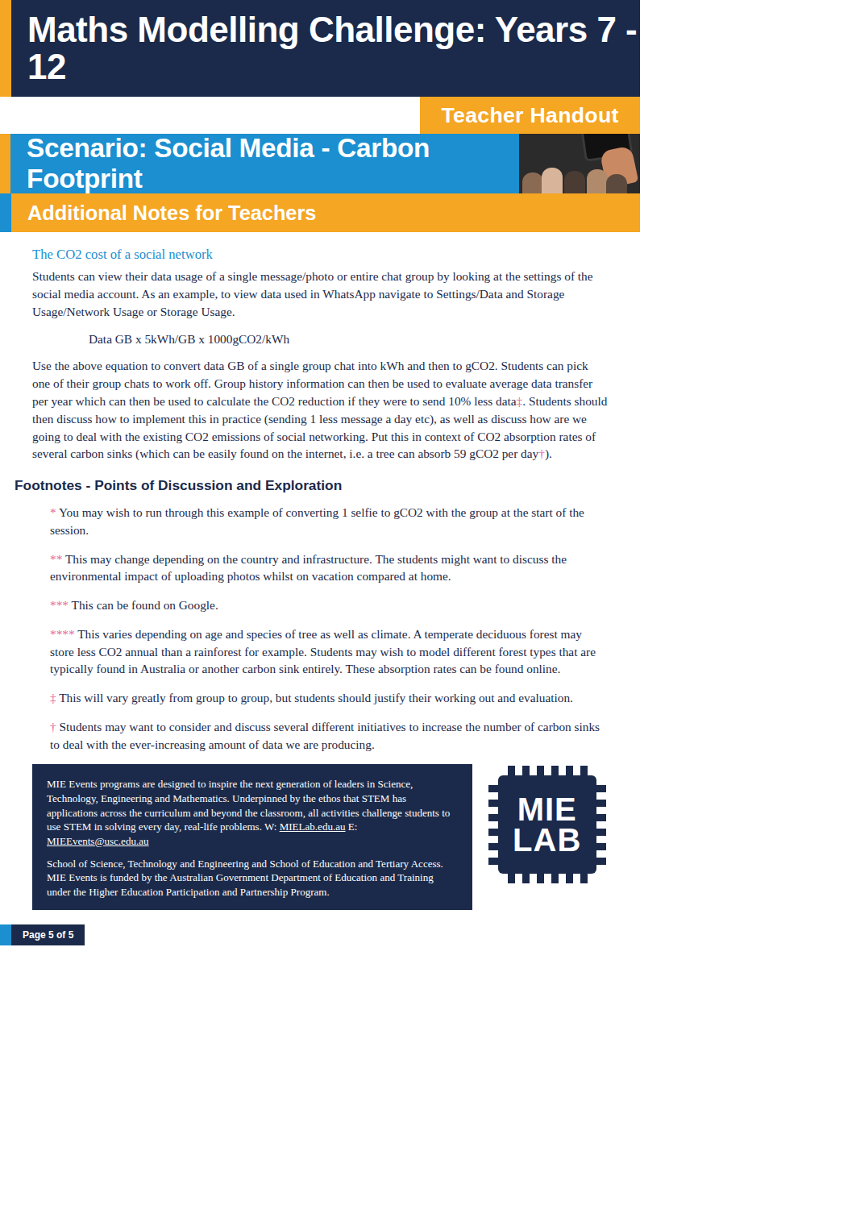Maths Modelling Challenge: Years 7 - 12
Teacher Handout
Scenario: Social Media - Carbon Footprint
Additional Notes for Teachers
The CO2 cost of a social network
Students can view their data usage of a single message/photo or entire chat group by looking at the settings of the social media account. As an example, to view data used in WhatsApp navigate to Settings/Data and Storage Usage/Network Usage or Storage Usage.
Data GB x 5kWh/GB x 1000gCO2/kWh
Use the above equation to convert data GB of a single group chat into kWh and then to gCO2. Students can pick one of their group chats to work off. Group history information can then be used to evaluate average data transfer per year which can then be used to calculate the CO2 reduction if they were to send 10% less data‡. Students should then discuss how to implement this in practice (sending 1 less message a day etc), as well as discuss how are we going to deal with the existing CO2 emissions of social networking. Put this in context of CO2 absorption rates of several carbon sinks (which can be easily found on the internet, i.e. a tree can absorb 59 gCO2 per day†).
Footnotes - Points of Discussion and Exploration
* You may wish to run through this example of converting 1 selfie to gCO2 with the group at the start of the session.
** This may change depending on the country and infrastructure. The students might want to discuss the environmental impact of uploading photos whilst on vacation compared at home.
*** This can be found on Google.
**** This varies depending on age and species of tree as well as climate. A temperate deciduous forest may store less CO2 annual than a rainforest for example. Students may wish to model different forest types that are typically found in Australia or another carbon sink entirely. These absorption rates can be found online.
‡ This will vary greatly from group to group, but students should justify their working out and evaluation.
† Students may want to consider and discuss several different initiatives to increase the number of carbon sinks to deal with the ever-increasing amount of data we are producing.
MIE Events programs are designed to inspire the next generation of leaders in Science, Technology, Engineering and Mathematics. Underpinned by the ethos that STEM has applications across the curriculum and beyond the classroom, all activities challenge students to use STEM in solving every day, real-life problems. W: MIELab.edu.au E: MIEEvents@usc.edu.au
School of Science, Technology and Engineering and School of Education and Tertiary Access. MIE Events is funded by the Australian Government Department of Education and Training under the Higher Education Participation and Partnership Program.
MIE LAB
Page 5 of 5